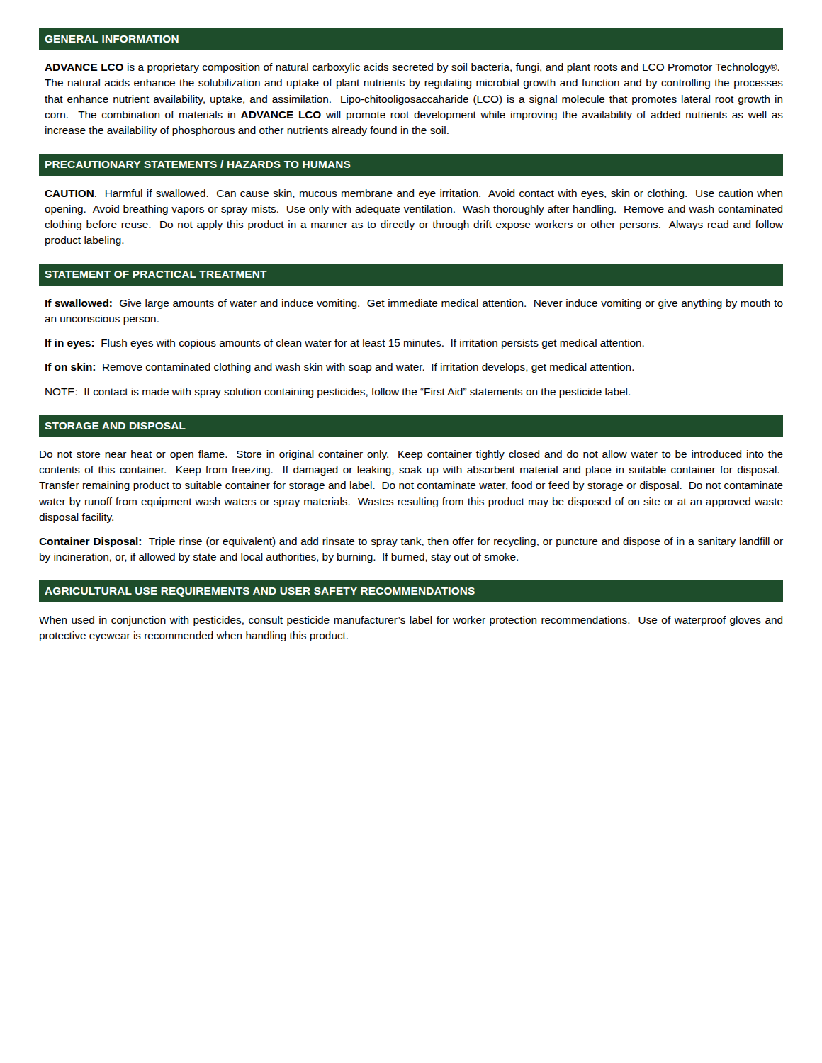GENERAL INFORMATION
ADVANCE LCO is a proprietary composition of natural carboxylic acids secreted by soil bacteria, fungi, and plant roots and LCO Promotor Technology®. The natural acids enhance the solubilization and uptake of plant nutrients by regulating microbial growth and function and by controlling the processes that enhance nutrient availability, uptake, and assimilation. Lipo-chitooligosaccaharide (LCO) is a signal molecule that promotes lateral root growth in corn. The combination of materials in ADVANCE LCO will promote root development while improving the availability of added nutrients as well as increase the availability of phosphorous and other nutrients already found in the soil.
PRECAUTIONARY STATEMENTS / HAZARDS TO HUMANS
CAUTION. Harmful if swallowed. Can cause skin, mucous membrane and eye irritation. Avoid contact with eyes, skin or clothing. Use caution when opening. Avoid breathing vapors or spray mists. Use only with adequate ventilation. Wash thoroughly after handling. Remove and wash contaminated clothing before reuse. Do not apply this product in a manner as to directly or through drift expose workers or other persons. Always read and follow product labeling.
STATEMENT OF PRACTICAL TREATMENT
If swallowed: Give large amounts of water and induce vomiting. Get immediate medical attention. Never induce vomiting or give anything by mouth to an unconscious person.
If in eyes: Flush eyes with copious amounts of clean water for at least 15 minutes. If irritation persists get medical attention.
If on skin: Remove contaminated clothing and wash skin with soap and water. If irritation develops, get medical attention.
NOTE: If contact is made with spray solution containing pesticides, follow the “First Aid” statements on the pesticide label.
STORAGE AND DISPOSAL
Do not store near heat or open flame. Store in original container only. Keep container tightly closed and do not allow water to be introduced into the contents of this container. Keep from freezing. If damaged or leaking, soak up with absorbent material and place in suitable container for disposal. Transfer remaining product to suitable container for storage and label. Do not contaminate water, food or feed by storage or disposal. Do not contaminate water by runoff from equipment wash waters or spray materials. Wastes resulting from this product may be disposed of on site or at an approved waste disposal facility.
Container Disposal: Triple rinse (or equivalent) and add rinsate to spray tank, then offer for recycling, or puncture and dispose of in a sanitary landfill or by incineration, or, if allowed by state and local authorities, by burning. If burned, stay out of smoke.
AGRICULTURAL USE REQUIREMENTS AND USER SAFETY RECOMMENDATIONS
When used in conjunction with pesticides, consult pesticide manufacturer’s label for worker protection recommendations. Use of waterproof gloves and protective eyewear is recommended when handling this product.